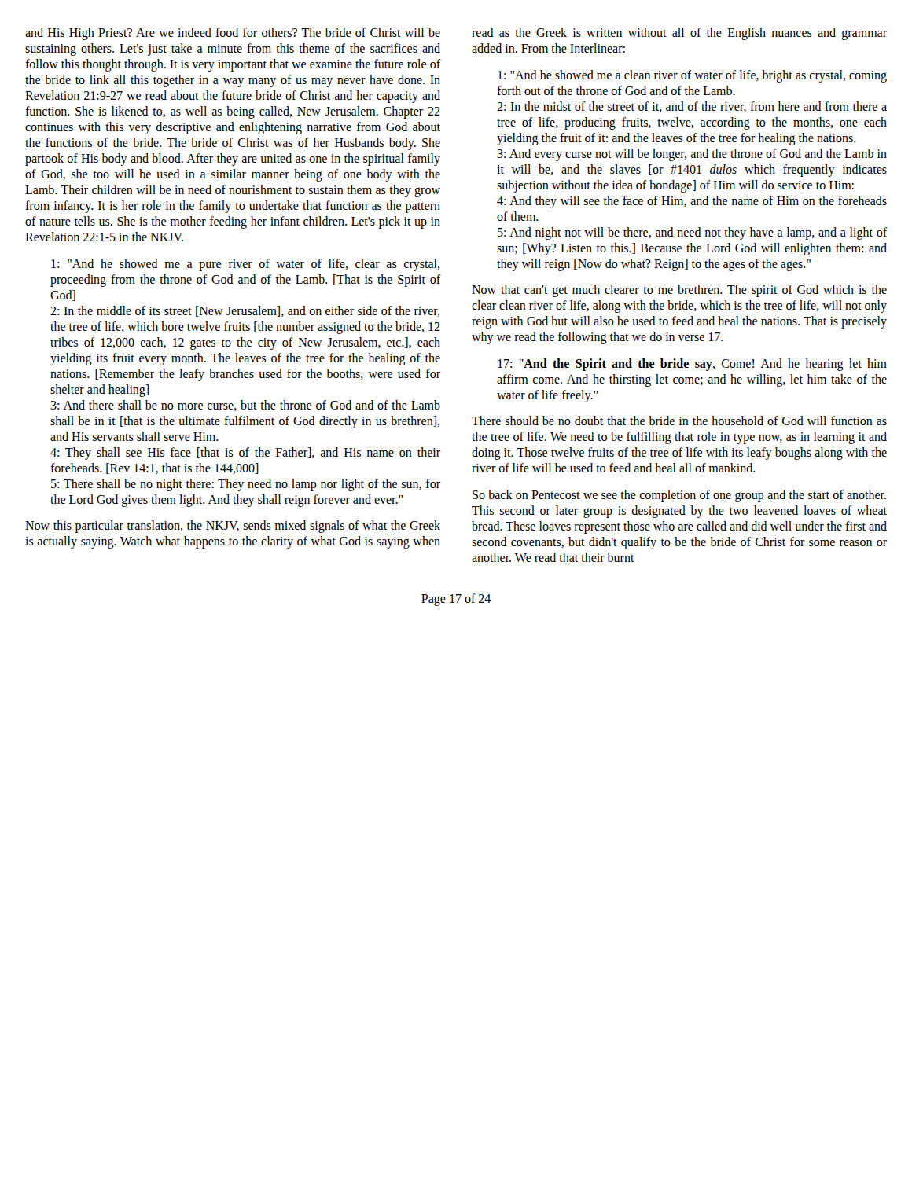and His High Priest? Are we indeed food for others? The bride of Christ will be sustaining others. Let's just take a minute from this theme of the sacrifices and follow this thought through. It is very important that we examine the future role of the bride to link all this together in a way many of us may never have done. In Revelation 21:9-27 we read about the future bride of Christ and her capacity and function. She is likened to, as well as being called, New Jerusalem. Chapter 22 continues with this very descriptive and enlightening narrative from God about the functions of the bride. The bride of Christ was of her Husbands body. She partook of His body and blood. After they are united as one in the spiritual family of God, she too will be used in a similar manner being of one body with the Lamb. Their children will be in need of nourishment to sustain them as they grow from infancy. It is her role in the family to undertake that function as the pattern of nature tells us. She is the mother feeding her infant children. Let's pick it up in Revelation 22:1-5 in the NKJV.
1: "And he showed me a pure river of water of life, clear as crystal, proceeding from the throne of God and of the Lamb. [That is the Spirit of God]
2: In the middle of its street [New Jerusalem], and on either side of the river, the tree of life, which bore twelve fruits [the number assigned to the bride, 12 tribes of 12,000 each, 12 gates to the city of New Jerusalem, etc.], each yielding its fruit every month. The leaves of the tree for the healing of the nations. [Remember the leafy branches used for the booths, were used for shelter and healing]
3: And there shall be no more curse, but the throne of God and of the Lamb shall be in it [that is the ultimate fulfilment of God directly in us brethren], and His servants shall serve Him.
4: They shall see His face [that is of the Father], and His name on their foreheads. [Rev 14:1, that is the 144,000]
5: There shall be no night there: They need no lamp nor light of the sun, for the Lord God gives them light. And they shall reign forever and ever."
Now this particular translation, the NKJV, sends mixed signals of what the Greek is actually saying. Watch what happens to the clarity of what God is saying when read as the Greek is written without all of the English nuances and grammar added in. From the Interlinear:
1: "And he showed me a clean river of water of life, bright as crystal, coming forth out of the throne of God and of the Lamb.
2: In the midst of the street of it, and of the river, from here and from there a tree of life, producing fruits, twelve, according to the months, one each yielding the fruit of it: and the leaves of the tree for healing the nations.
3: And every curse not will be longer, and the throne of God and the Lamb in it will be, and the slaves [or #1401 dulos which frequently indicates subjection without the idea of bondage] of Him will do service to Him:
4: And they will see the face of Him, and the name of Him on the foreheads of them.
5: And night not will be there, and need not they have a lamp, and a light of sun; [Why? Listen to this.] Because the Lord God will enlighten them: and they will reign [Now do what? Reign] to the ages of the ages."
Now that can't get much clearer to me brethren. The spirit of God which is the clear clean river of life, along with the bride, which is the tree of life, will not only reign with God but will also be used to feed and heal the nations. That is precisely why we read the following that we do in verse 17.
17: "And the Spirit and the bride say, Come! And he hearing let him affirm come. And he thirsting let come; and he willing, let him take of the water of life freely."
There should be no doubt that the bride in the household of God will function as the tree of life. We need to be fulfilling that role in type now, as in learning it and doing it. Those twelve fruits of the tree of life with its leafy boughs along with the river of life will be used to feed and heal all of mankind.
So back on Pentecost we see the completion of one group and the start of another. This second or later group is designated by the two leavened loaves of wheat bread. These loaves represent those who are called and did well under the first and second covenants, but didn't qualify to be the bride of Christ for some reason or another. We read that their burnt
Page 17 of 24